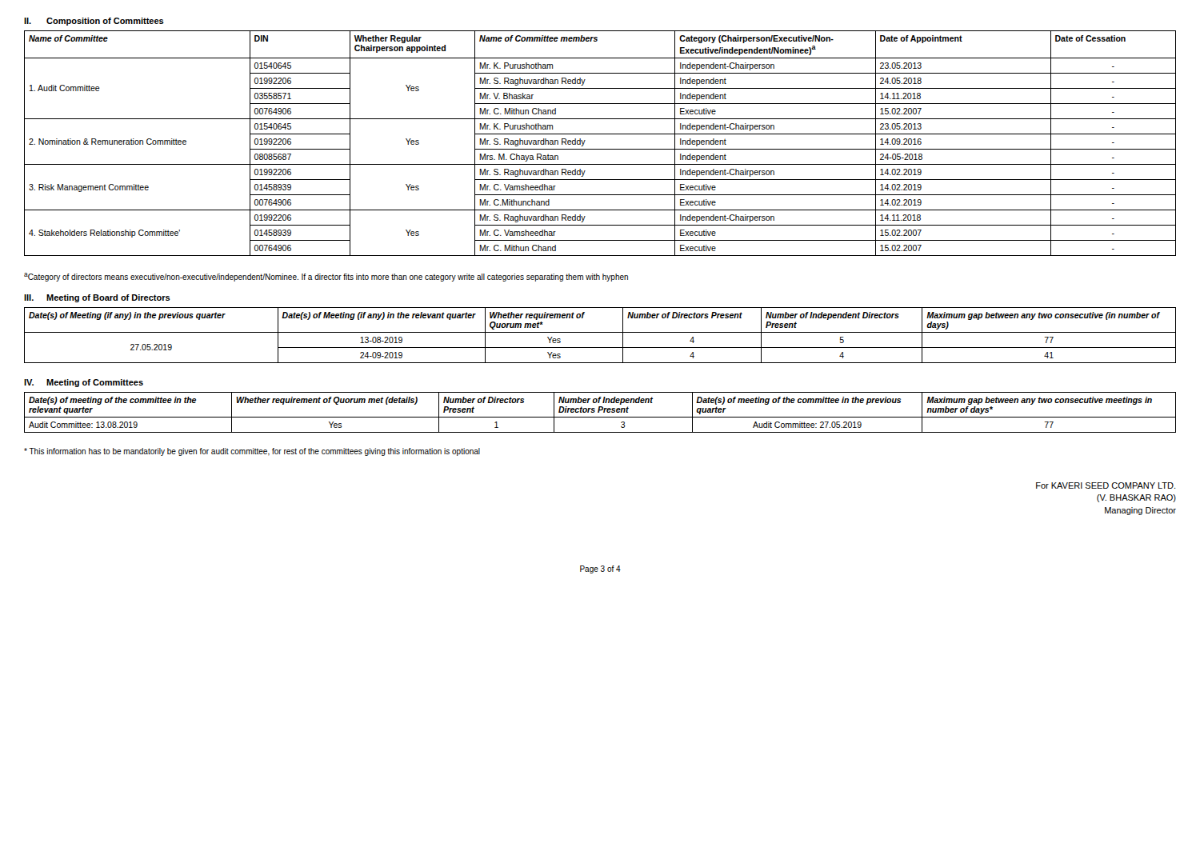II. Composition of Committees
| Name of Committee | DIN | Whether Regular Chairperson appointed | Name of Committee members | Category (Chairperson/Executive/Non-Executive/independent/Nominee) a | Date of Appointment | Date of Cessation |
| --- | --- | --- | --- | --- | --- | --- |
| 1. Audit Committee | 01540645 | Yes | Mr. K. Purushotham | Independent-Chairperson | 23.05.2013 | - |
| 01992206 | Mr. S. Raghuvardhan Reddy | Independent | 24.05.2018 | - |
| 03558571 | Mr. V. Bhaskar | Independent | 14.11.2018 | - |
| 00764906 | Mr. C. Mithun Chand | Executive | 15.02.2007 | - |
| 2. Nomination & Remuneration Committee | 01540645 | Yes | Mr. K. Purushotham | Independent-Chairperson | 23.05.2013 | - |
| 01992206 | Mr. S. Raghuvardhan Reddy | Independent | 14.09.2016 | - |
| 08085687 | Mrs. M. Chaya Ratan | Independent | 24-05-2018 | - |
| 3. Risk Management Committee | 01992206 | Yes | Mr. S. Raghuvardhan Reddy | Independent-Chairperson | 14.02.2019 | - |
| 01458939 | Mr. C. Vamsheedhar | Executive | 14.02.2019 | - |
| 00764906 | Mr. C.Mithunchand | Executive | 14.02.2019 | - |
| 4. Stakeholders Relationship Committee' | 01992206 | Yes | Mr. S. Raghuvardhan Reddy | Independent-Chairperson | 14.11.2018 | - |
| 01458939 | Mr. C. Vamsheedhar | Executive | 15.02.2007 | - |
| 00764906 | Mr. C. Mithun Chand | Executive | 15.02.2007 | - |
aCategory of directors means executive/non-executive/independent/Nominee. If a director fits into more than one category write all categories separating them with hyphen
III. Meeting of Board of Directors
| Date(s) of Meeting (if any) in the previous quarter | Date(s) of Meeting (if any) in the relevant quarter | Whether requirement of Quorum met* | Number of Directors Present | Number of Independent Directors Present | Maximum gap between any two consecutive (in number of days) |
| --- | --- | --- | --- | --- | --- |
| 27.05.2019 | 13-08-2019 | Yes | 4 | 5 | 77 |
| 24-09-2019 | Yes | 4 | 4 | 41 |
IV. Meeting of Committees
| Date(s) of meeting of the committee in the relevant quarter | Whether requirement of Quorum met (details) | Number of Directors Present | Number of Independent Directors Present | Date(s) of meeting of the committee in the previous quarter | Maximum gap between any two consecutive meetings in number of days* |
| --- | --- | --- | --- | --- | --- |
| Audit Committee: 13.08.2019 | Yes | 1 | 3 | Audit Committee: 27.05.2019 | 77 |
* This information has to be mandatorily be given for audit committee, for rest of the committees giving this information is optional
For KAVERI SEED COMPANY LTD.
(V. BHASKAR RAO)
Managing Director
Page 3 of 4